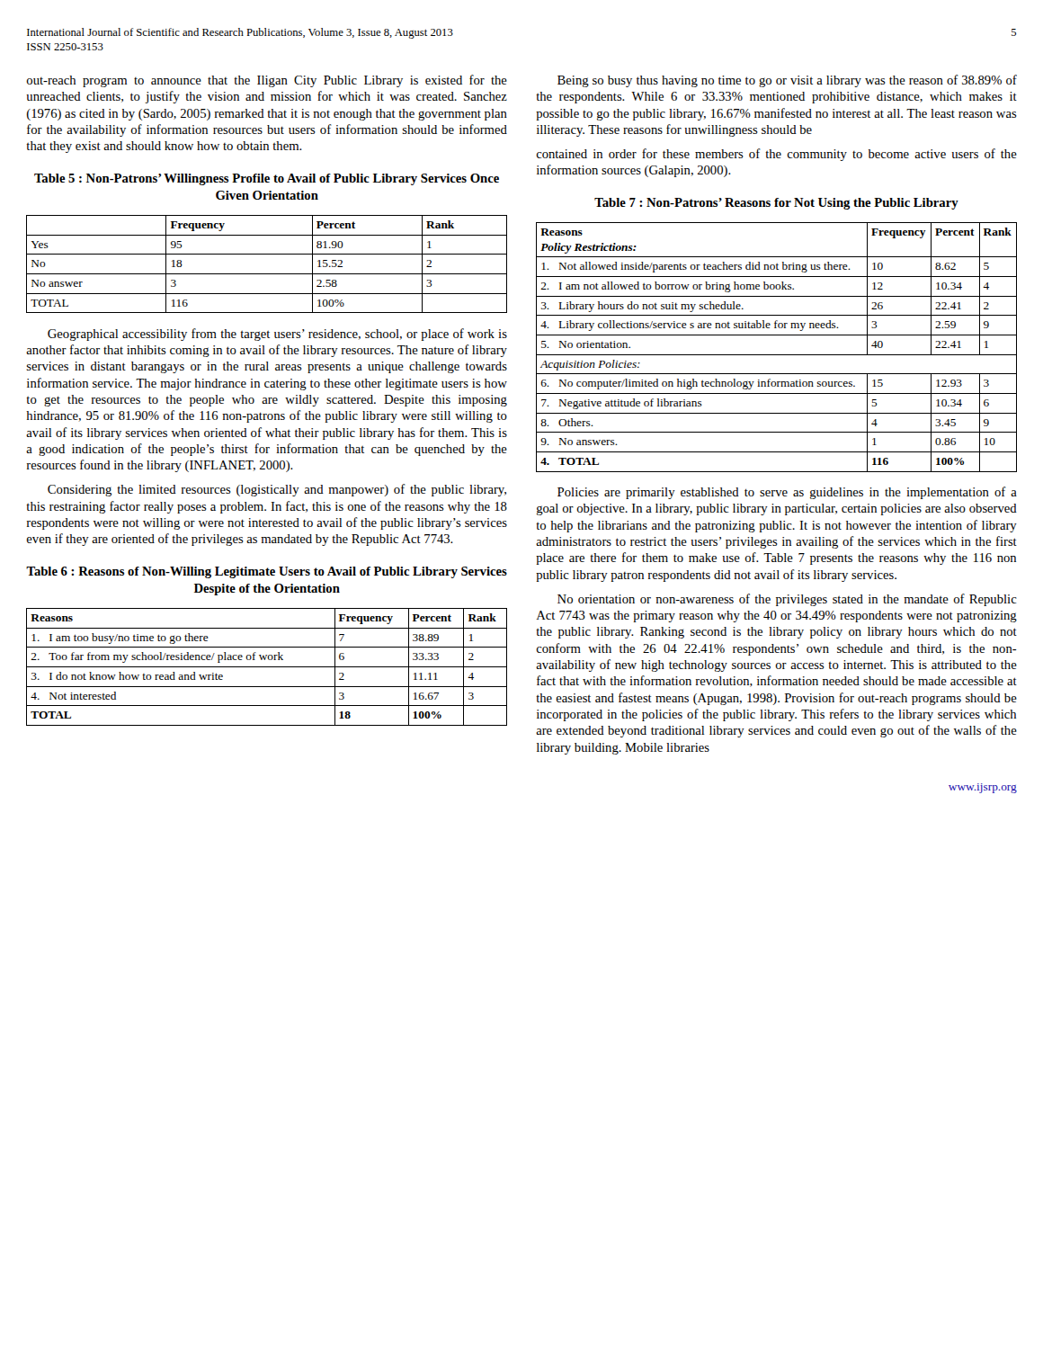International Journal of Scientific and Research Publications, Volume 3, Issue 8, August 2013
ISSN 2250-3153 5
out-reach program to announce that the Iligan City Public Library is existed for the unreached clients, to justify the vision and mission for which it was created. Sanchez (1976) as cited in by (Sardo, 2005) remarked that it is not enough that the government plan for the availability of information resources but users of information should be informed that they exist and should know how to obtain them.
Table 5 : Non-Patrons’ Willingness Profile to Avail of Public Library Services Once Given Orientation
| | Frequency | Percent | Rank |
| --- | --- | --- | --- |
| Yes | 95 | 81.90 | 1 |
| No | 18 | 15.52 | 2 |
| No answer | 3 | 2.58 | 3 |
| TOTAL | 116 | 100% | |
Geographical accessibility from the target users’ residence, school, or place of work is another factor that inhibits coming in to avail of the library resources. The nature of library services in distant barangays or in the rural areas presents a unique challenge towards information service. The major hindrance in catering to these other legitimate users is how to get the resources to the people who are wildly scattered. Despite this imposing hindrance, 95 or 81.90% of the 116 non-patrons of the public library were still willing to avail of its library services when oriented of what their public library has for them. This is a good indication of the people’s thirst for information that can be quenched by the resources found in the library (INFLANET, 2000).
Considering the limited resources (logistically and manpower) of the public library, this restraining factor really poses a problem. In fact, this is one of the reasons why the 18 respondents were not willing or were not interested to avail of the public library’s services even if they are oriented of the privileges as mandated by the Republic Act 7743.
Table 6 : Reasons of Non-Willing Legitimate Users to Avail of Public Library Services Despite of the Orientation
| Reasons | Frequency | Percent | Rank |
| --- | --- | --- | --- |
| 1. I am too busy/no time to go there | 7 | 38.89 | 1 |
| 2. Too far from my school/residence/ place of work | 6 | 33.33 | 2 |
| 3. I do not know how to read and write | 2 | 11.11 | 4 |
| 4. Not interested | 3 | 16.67 | 3 |
| TOTAL | 18 | 100% | |
Being so busy thus having no time to go or visit a library was the reason of 38.89% of the respondents. While 6 or 33.33% mentioned prohibitive distance, which makes it possible to go the public library, 16.67% manifested no interest at all. The least reason was illiteracy. These reasons for unwillingness should be
contained in order for these members of the community to become active users of the information sources (Galapin, 2000).
Table 7 : Non-Patrons’ Reasons for Not Using the Public Library
| Reasons Policy Restrictions: | Frequency | Percent | Rank |
| --- | --- | --- | --- |
| 1. Not allowed inside/parents or teachers did not bring us there. | 10 | 8.62 | 5 |
| 2. I am not allowed to borrow or bring home books. | 12 | 10.34 | 4 |
| 3. Library hours do not suit my schedule. | 26 | 22.41 | 2 |
| 4. Library collections/service s are not suitable for my needs. | 3 | 2.59 | 9 |
| 5. No orientation. | 40 | 22.41 | 1 |
| Acquisition Policies: |
| 6. No computer/limited on high technology information sources. | 15 | 12.93 | 3 |
| 7. Negative attitude of librarians | 5 | 10.34 | 6 |
| 8. Others. | 4 | 3.45 | 9 |
| 9. No answers. | 1 | 0.86 | 10 |
| 4. TOTAL | 116 | 100% | |
Policies are primarily established to serve as guidelines in the implementation of a goal or objective. In a library, public library in particular, certain policies are also observed to help the librarians and the patronizing public. It is not however the intention of library administrators to restrict the users’ privileges in availing of the services which in the first place are there for them to make use of. Table 7 presents the reasons why the 116 non public library patron respondents did not avail of its library services.
No orientation or non-awareness of the privileges stated in the mandate of Republic Act 7743 was the primary reason why the 40 or 34.49% respondents were not patronizing the public library. Ranking second is the library policy on library hours which do not conform with the 26 04 22.41% respondents’ own schedule and third, is the non-availability of new high technology sources or access to internet. This is attributed to the fact that with the information revolution, information needed should be made accessible at the easiest and fastest means (Apugan, 1998). Provision for out-reach programs should be incorporated in the policies of the public library. This refers to the library services which are extended beyond traditional library services and could even go out of the walls of the library building. Mobile libraries
www.ijsrp.org